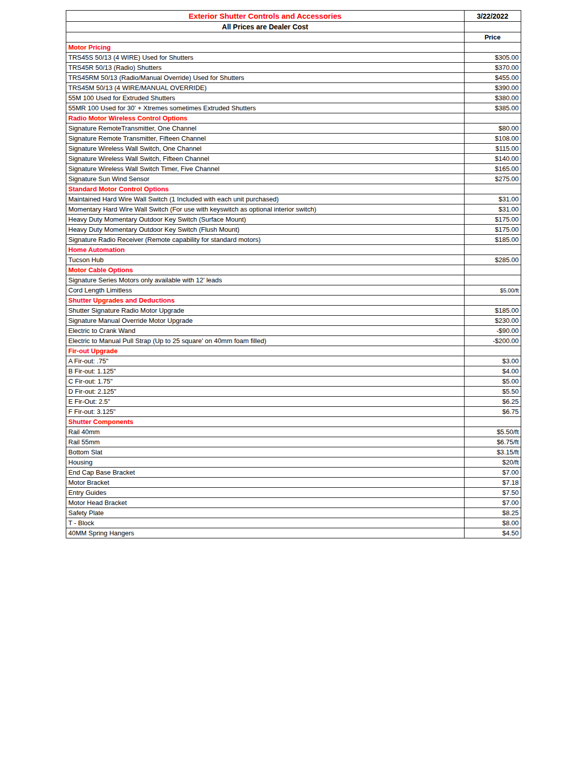| Exterior Shutter Controls and Accessories | 3/22/2022 |
| All Prices are Dealer Cost | |
| | Price |
| Motor Pricing | |
| TRS45S 50/13 (4 WIRE) Used for Shutters | $305.00 |
| TRS45R 50/13 (Radio) Shutters | $370.00 |
| TRS45RM 50/13 (Radio/Manual Override) Used for Shutters | $455.00 |
| TRS45M 50/13 (4 WIRE/MANUAL OVERRIDE) | $390.00 |
| 55M 100 Used for Extruded Shutters | $380.00 |
| 55MR 100 Used for 30' + Xtremes sometimes Extruded Shutters | $385.00 |
| Radio Motor Wireless Control Options | |
| Signature RemoteTransmitter, One Channel | $80.00 |
| Signature Remote Transmitter, Fifteen Channel | $108.00 |
| Signature Wireless Wall Switch, One Channel | $115.00 |
| Signature Wireless Wall Switch, Fifteen Channel | $140.00 |
| Signature Wireless Wall Switch Timer, Five Channel | $165.00 |
| Signature Sun Wind Sensor | $275.00 |
| Standard Motor Control Options | |
| Maintained Hard Wire Wall Switch (1 Included with each unit purchased) | $31.00 |
| Momentary Hard Wire Wall Switch (For use with keyswitch as optional interior switch) | $31.00 |
| Heavy Duty Momentary Outdoor Key Switch (Surface Mount) | $175.00 |
| Heavy Duty Momentary Outdoor Key Switch (Flush Mount) | $175.00 |
| Signature Radio Receiver (Remote capability for standard motors) | $185.00 |
| Home Automation | |
| Tucson Hub | $285.00 |
| Motor Cable Options | |
| Signature Series Motors only available with 12' leads | |
| Cord Length Limitless | $5.00/ft |
| Shutter Upgrades and Deductions | |
| Shutter Signature Radio Motor Upgrade | $185.00 |
| Signature Manual Override Motor Upgrade | $230.00 |
| Electric to Crank Wand | -$90.00 |
| Electric to Manual Pull Strap (Up to 25 square' on 40mm foam filled) | -$200.00 |
| Fir-out Upgrade | |
| A Fir-out: .75" | $3.00 |
| B Fir-out: 1.125" | $4.00 |
| C Fir-out: 1.75" | $5.00 |
| D Fir-out: 2.125" | $5.50 |
| E Fir-Out: 2.5" | $6.25 |
| F Fir-out: 3.125" | $6.75 |
| Shutter Components | |
| Rail 40mm | $5.50/ft |
| Rail 55mm | $6.75/ft |
| Bottom Slat | $3.15/ft |
| Housing | $20/ft |
| End Cap Base Bracket | $7.00 |
| Motor Bracket | $7.18 |
| Entry Guides | $7.50 |
| Motor Head Bracket | $7.00 |
| Safety Plate | $8.25 |
| T - Block | $8.00 |
| 40MM Spring Hangers | $4.50 |